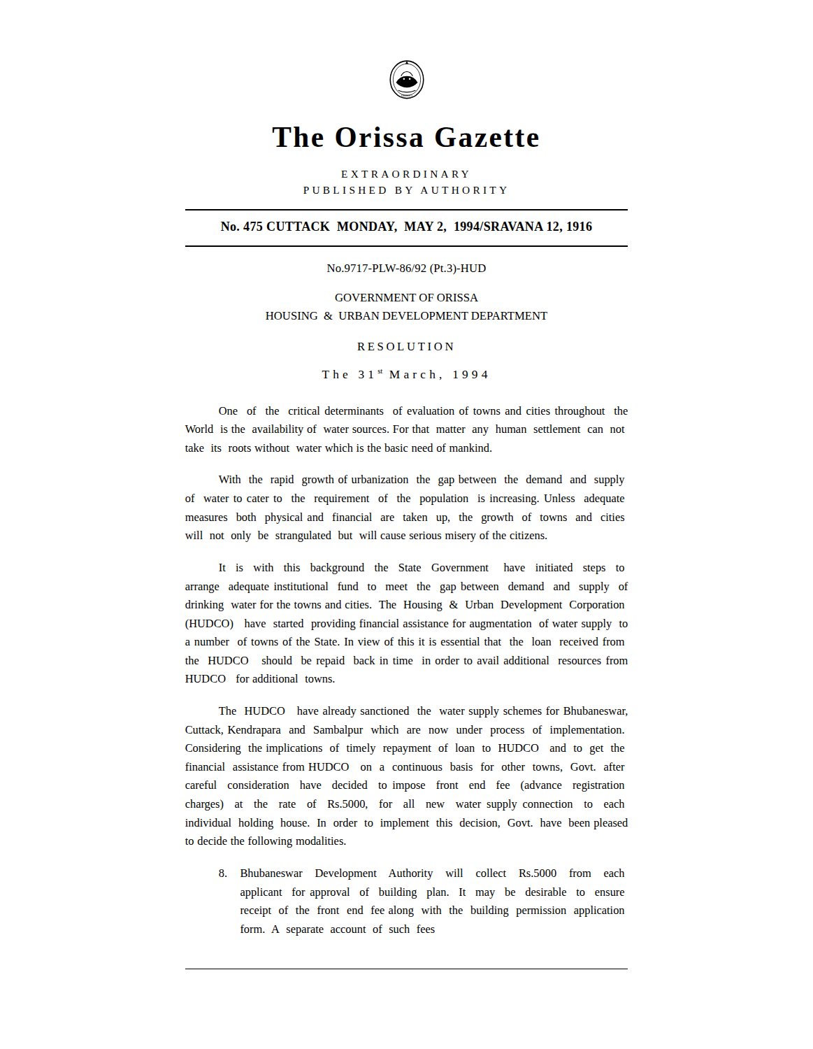The Orissa Gazette
EXTRAORDINARY
PUBLISHED BY AUTHORITY
No. 475 CUTTACK MONDAY, MAY 2, 1994/SRAVANA 12, 1916
No.9717-PLW-86/92 (Pt.3)-HUD
GOVERNMENT OF ORISSA
HOUSING & URBAN DEVELOPMENT DEPARTMENT
RESOLUTION
The 31st March, 1994
One of the critical determinants of evaluation of towns and cities throughout the World is the availability of water sources. For that matter any human settlement can not take its roots without water which is the basic need of mankind.
With the rapid growth of urbanization the gap between the demand and supply of water to cater to the requirement of the population is increasing. Unless adequate measures both physical and financial are taken up, the growth of towns and cities will not only be strangulated but will cause serious misery of the citizens.
It is with this background the State Government have initiated steps to arrange adequate institutional fund to meet the gap between demand and supply of drinking water for the towns and cities. The Housing & Urban Development Corporation (HUDCO) have started providing financial assistance for augmentation of water supply to a number of towns of the State. In view of this it is essential that the loan received from the HUDCO should be repaid back in time in order to avail additional resources from HUDCO for additional towns.
The HUDCO have already sanctioned the water supply schemes for Bhubaneswar, Cuttack, Kendrapara and Sambalpur which are now under process of implementation. Considering the implications of timely repayment of loan to HUDCO and to get the financial assistance from HUDCO on a continuous basis for other towns, Govt. after careful consideration have decided to impose front end fee (advance registration charges) at the rate of Rs.5000, for all new water supply connection to each individual holding house. In order to implement this decision, Govt. have been pleased to decide the following modalities.
8. Bhubaneswar Development Authority will collect Rs.5000 from each applicant for approval of building plan. It may be desirable to ensure receipt of the front end fee along with the building permission application form. A separate account of such fees